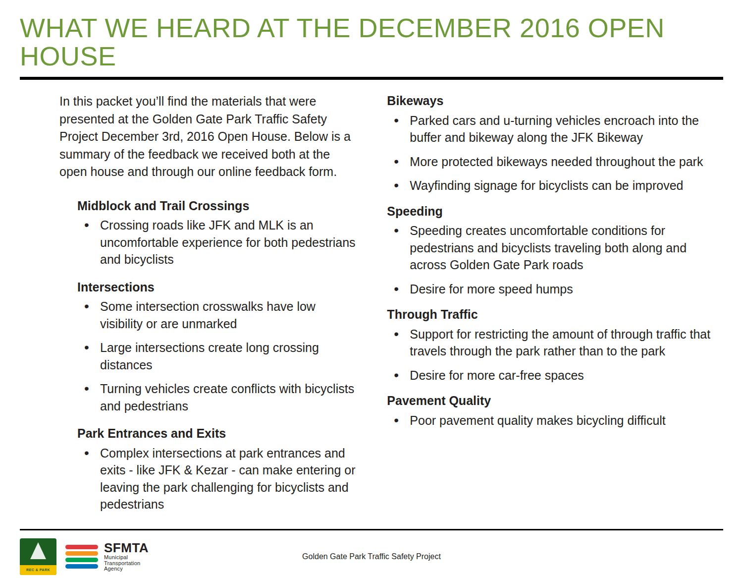What We Heard at the December 2016 Open House
In this packet you’ll find the materials that were presented at the Golden Gate Park Traffic Safety Project December 3rd, 2016 Open House. Below is a summary of the feedback we received both at the open house and through our online feedback form.
Midblock and Trail Crossings
Crossing roads like JFK and MLK is an uncomfortable experience for both pedestrians and bicyclists
Intersections
Some intersection crosswalks have low visibility or are unmarked
Large intersections create long crossing distances
Turning vehicles create conflicts with bicyclists and pedestrians
Park Entrances and Exits
Complex intersections at park entrances and exits - like JFK & Kezar - can make entering or leaving the park challenging for bicyclists and pedestrians
Bikeways
Parked cars and u-turning vehicles encroach into the buffer and bikeway along the JFK Bikeway
More protected bikeways needed throughout the park
Wayfinding signage for bicyclists can be improved
Speeding
Speeding creates uncomfortable conditions for pedestrians and bicyclists traveling both along and across Golden Gate Park roads
Desire for more speed humps
Through Traffic
Support for restricting the amount of through traffic that travels through the park rather than to the park
Desire for more car-free spaces
Pavement Quality
Poor pavement quality makes bicycling difficult
REC & PARK
SFMTA
Municipal
Transportation
Agency
Golden Gate Park Traffic Safety Project